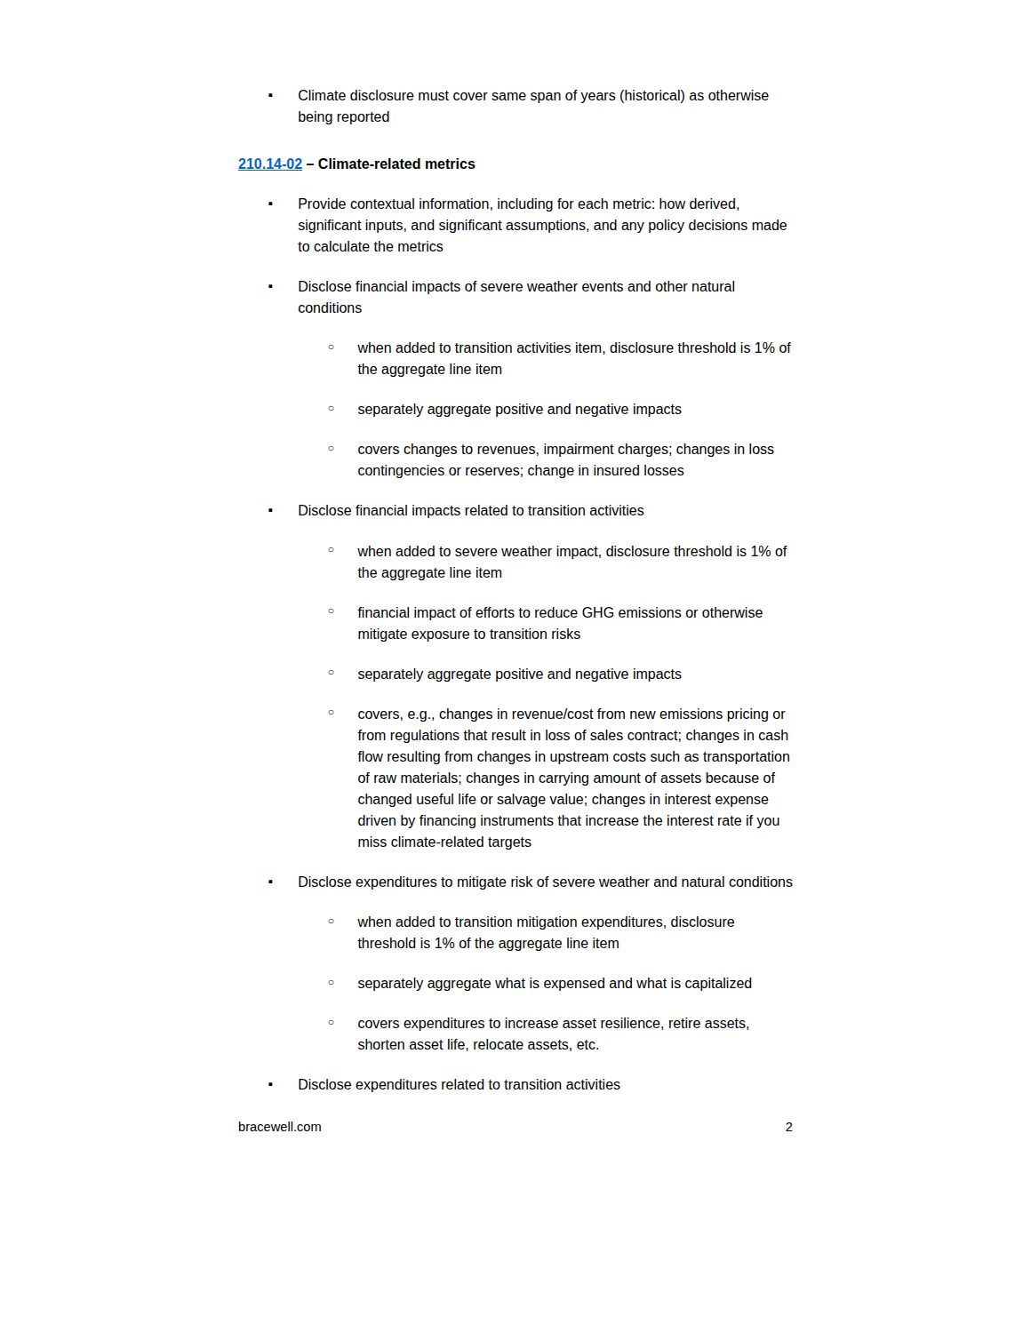Climate disclosure must cover same span of years (historical) as otherwise being reported
210.14-02 – Climate-related metrics
Provide contextual information, including for each metric: how derived, significant inputs, and significant assumptions, and any policy decisions made to calculate the metrics
Disclose financial impacts of severe weather events and other natural conditions
when added to transition activities item, disclosure threshold is 1% of the aggregate line item
separately aggregate positive and negative impacts
covers changes to revenues, impairment charges; changes in loss contingencies or reserves; change in insured losses
Disclose financial impacts related to transition activities
when added to severe weather impact, disclosure threshold is 1% of the aggregate line item
financial impact of efforts to reduce GHG emissions or otherwise mitigate exposure to transition risks
separately aggregate positive and negative impacts
covers, e.g., changes in revenue/cost from new emissions pricing or from regulations that result in loss of sales contract; changes in cash flow resulting from changes in upstream costs such as transportation of raw materials; changes in carrying amount of assets because of changed useful life or salvage value; changes in interest expense driven by financing instruments that increase the interest rate if you miss climate-related targets
Disclose expenditures to mitigate risk of severe weather and natural conditions
when added to transition mitigation expenditures, disclosure threshold is 1% of the aggregate line item
separately aggregate what is expensed and what is capitalized
covers expenditures to increase asset resilience, retire assets, shorten asset life, relocate assets, etc.
Disclose expenditures related to transition activities
bracewell.com 2